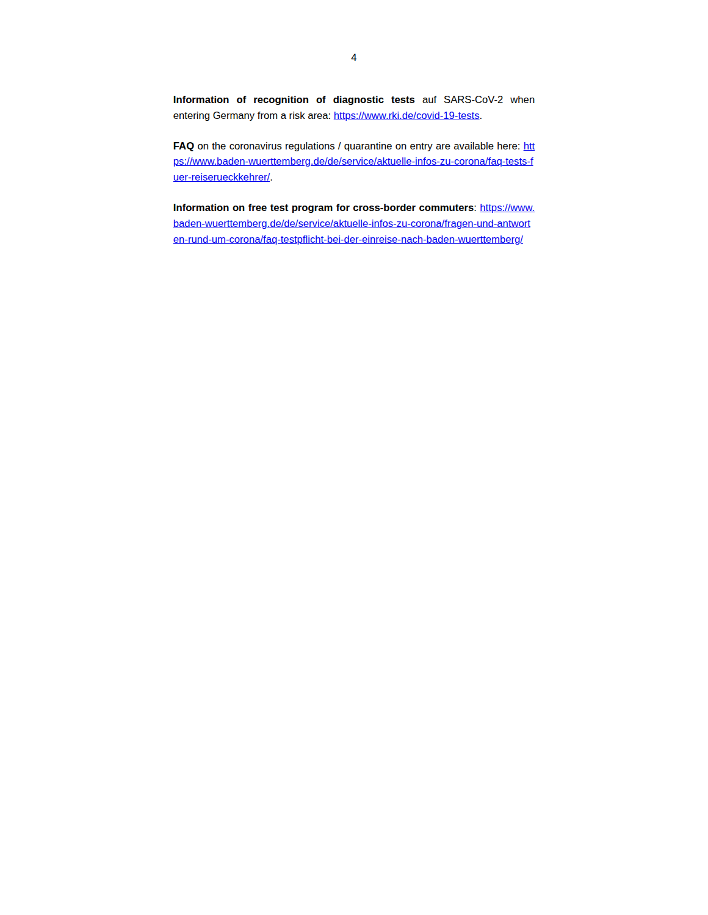4
Information of recognition of diagnostic tests auf SARS-CoV-2 when entering Germany from a risk area: https://www.rki.de/covid-19-tests.
FAQ on the coronavirus regulations / quarantine on entry are available here: https://www.baden-wuerttemberg.de/de/service/aktuelle-infos-zu-corona/faq-tests-fuer-reiserueckkehrer/.
Information on free test program for cross-border commuters: https://www.baden-wuerttemberg.de/de/service/aktuelle-infos-zu-corona/fragen-und-antworten-rund-um-corona/faq-testpflicht-bei-der-einreise-nach-baden-wuerttemberg/